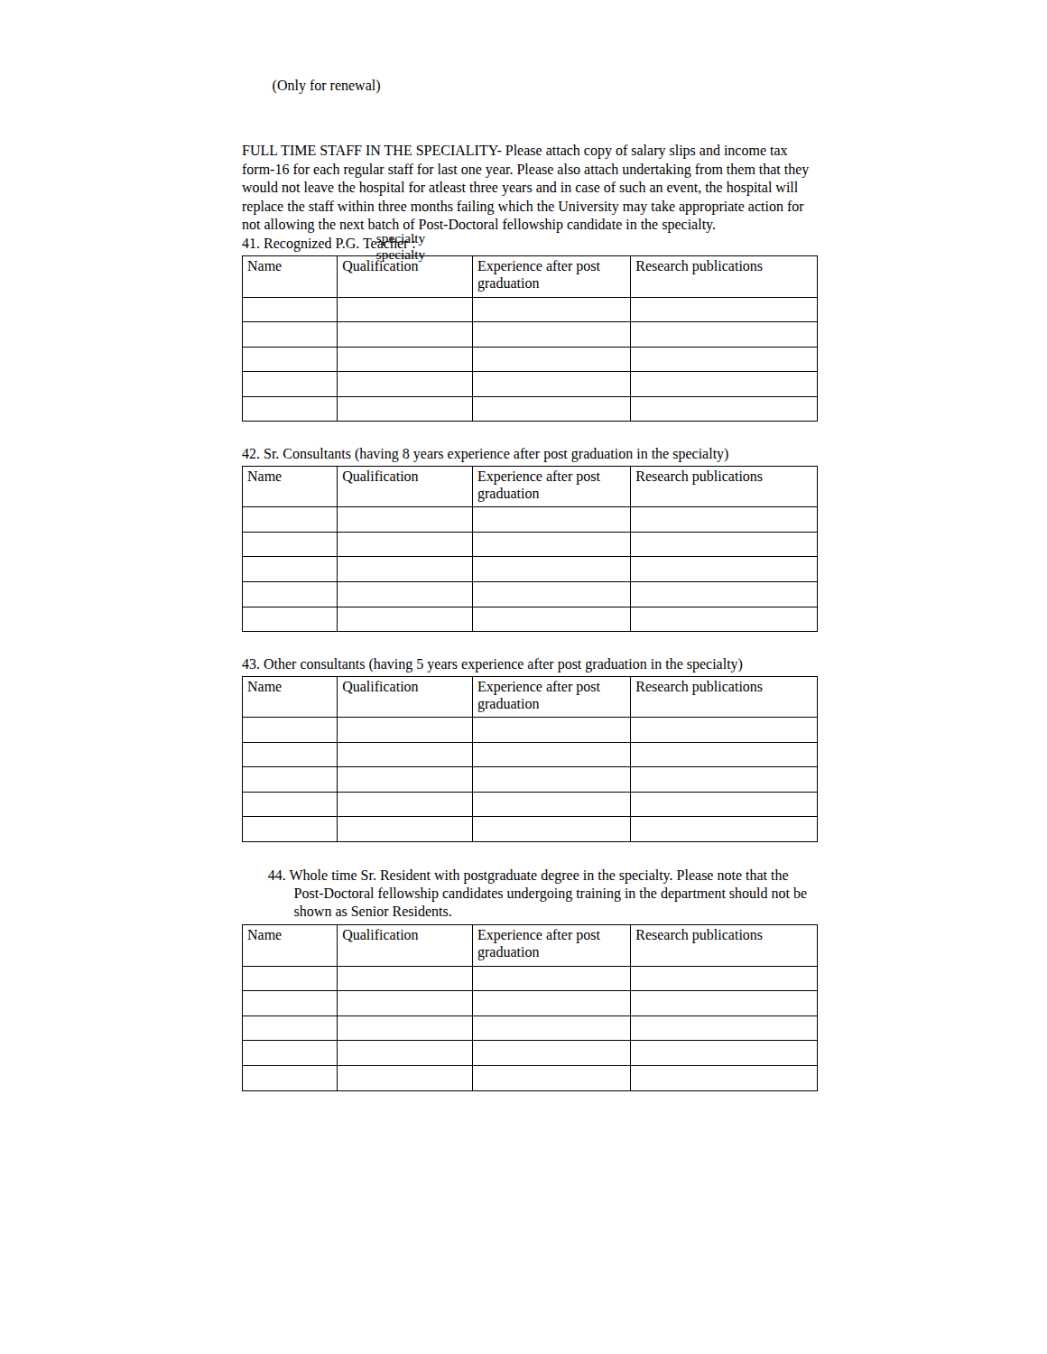(Only for renewal)
FULL TIME STAFF IN THE SPECIALITY- Please attach copy of salary slips and income tax form-16 for each regular staff for last one year. Please also attach undertaking from them that they would not leave the hospital for atleast three years and in case of such an event, the hospital will replace the staff within three months failing which the University may take appropriate action for not allowing the next batch of Post-Doctoral fellowship candidate in the specialty.
specialty
specialty
41. Recognized P.G. Teacher :
| Name | Qualification | Experience after post graduation | Research publications |
| --- | --- | --- | --- |
42. Sr. Consultants (having 8 years experience after post graduation in the specialty)
| Name | Qualification | Experience after post graduation | Research publications |
| --- | --- | --- | --- |
43. Other consultants (having 5 years experience after post graduation in the specialty)
| Name | Qualification | Experience after post graduation | Research publications |
| --- | --- | --- | --- |
44. Whole time Sr. Resident with postgraduate degree in the specialty. Please note that the Post-Doctoral fellowship candidates undergoing training in the department should not be shown as Senior Residents.
| Name | Qualification | Experience after post graduation | Research publications |
| --- | --- | --- | --- |